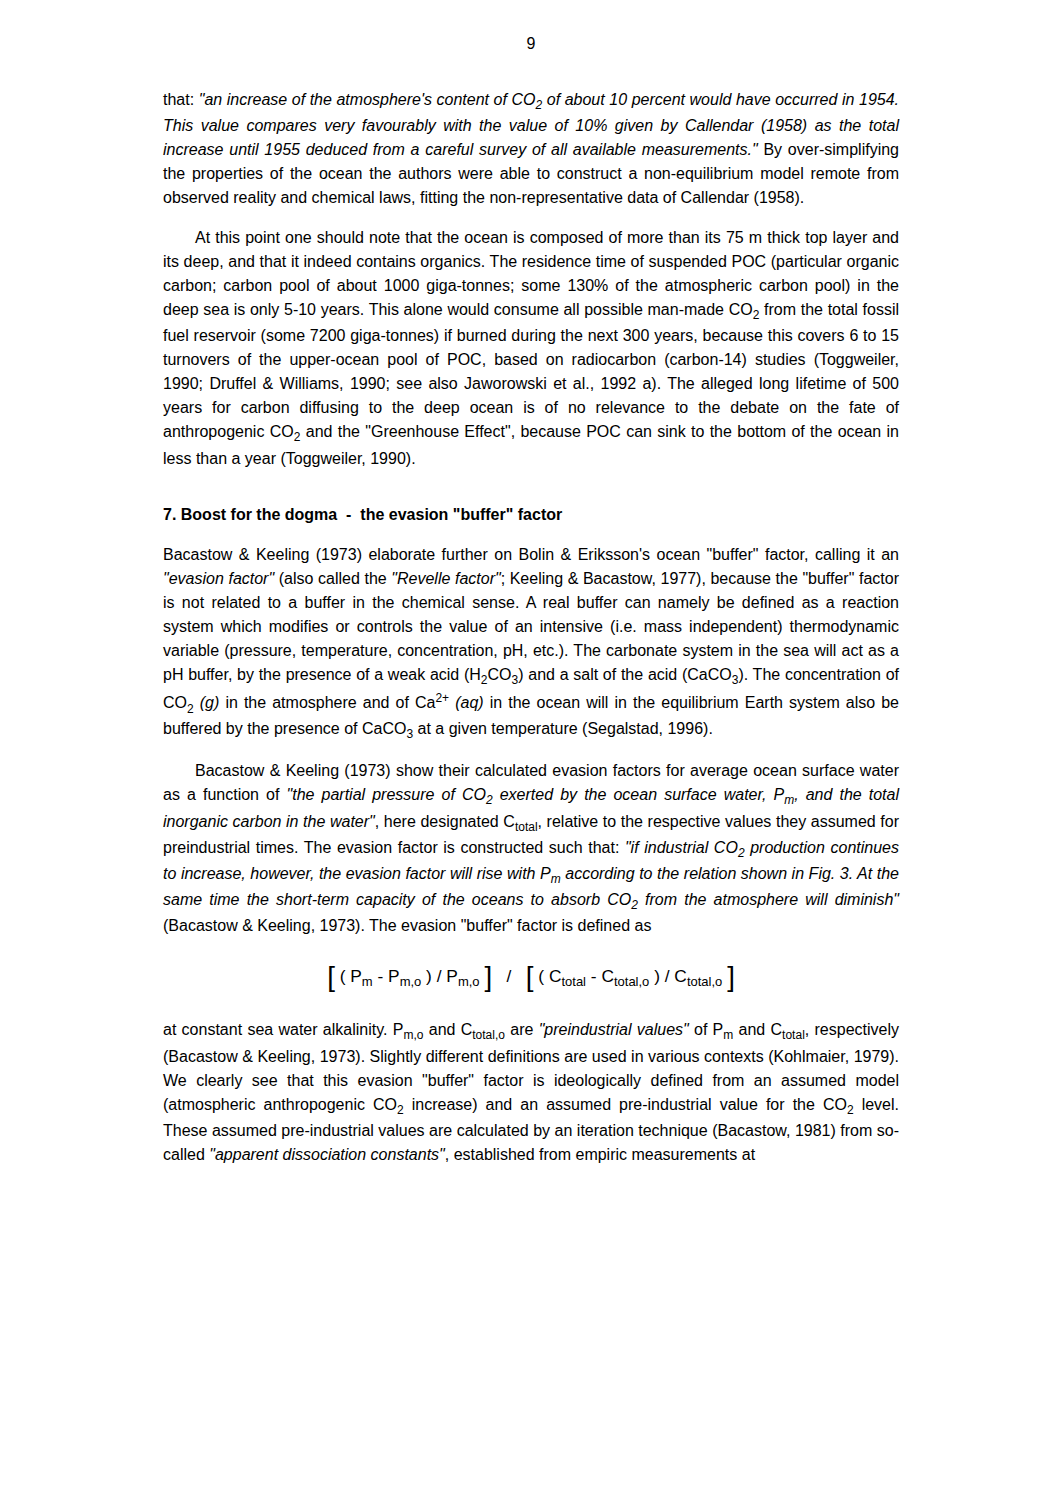9
that: "an increase of the atmosphere's content of CO2 of about 10 percent would have occurred in 1954. This value compares very favourably with the value of 10% given by Callendar (1958) as the total increase until 1955 deduced from a careful survey of all available measurements." By over-simplifying the properties of the ocean the authors were able to construct a non-equilibrium model remote from observed reality and chemical laws, fitting the non-representative data of Callendar (1958).
At this point one should note that the ocean is composed of more than its 75 m thick top layer and its deep, and that it indeed contains organics. The residence time of suspended POC (particular organic carbon; carbon pool of about 1000 giga-tonnes; some 130% of the atmospheric carbon pool) in the deep sea is only 5-10 years. This alone would consume all possible man-made CO2 from the total fossil fuel reservoir (some 7200 giga-tonnes) if burned during the next 300 years, because this covers 6 to 15 turnovers of the upper-ocean pool of POC, based on radiocarbon (carbon-14) studies (Toggweiler, 1990; Druffel & Williams, 1990; see also Jaworowski et al., 1992 a). The alleged long lifetime of 500 years for carbon diffusing to the deep ocean is of no relevance to the debate on the fate of anthropogenic CO2 and the "Greenhouse Effect", because POC can sink to the bottom of the ocean in less than a year (Toggweiler, 1990).
7. Boost for the dogma - the evasion "buffer" factor
Bacastow & Keeling (1973) elaborate further on Bolin & Eriksson's ocean "buffer" factor, calling it an "evasion factor" (also called the "Revelle factor"; Keeling & Bacastow, 1977), because the "buffer" factor is not related to a buffer in the chemical sense. A real buffer can namely be defined as a reaction system which modifies or controls the value of an intensive (i.e. mass independent) thermodynamic variable (pressure, temperature, concentration, pH, etc.). The carbonate system in the sea will act as a pH buffer, by the presence of a weak acid (H2CO3) and a salt of the acid (CaCO3). The concentration of CO2 (g) in the atmosphere and of Ca2+ (aq) in the ocean will in the equilibrium Earth system also be buffered by the presence of CaCO3 at a given temperature (Segalstad, 1996).
Bacastow & Keeling (1973) show their calculated evasion factors for average ocean surface water as a function of "the partial pressure of CO2 exerted by the ocean surface water, Pm, and the total inorganic carbon in the water", here designated Ctotal, relative to the respective values they assumed for preindustrial times. The evasion factor is constructed such that: "if industrial CO2 production continues to increase, however, the evasion factor will rise with Pm according to the relation shown in Fig. 3. At the same time the short-term capacity of the oceans to absorb CO2 from the atmosphere will diminish" (Bacastow & Keeling, 1973). The evasion "buffer" factor is defined as
[ ( Pm - Pm,o ) / Pm,o ] / [ ( Ctotal - Ctotal,o ) / Ctotal,o ]
at constant sea water alkalinity. Pm,o and Ctotal,o are "preindustrial values" of Pm and Ctotal, respectively (Bacastow & Keeling, 1973). Slightly different definitions are used in various contexts (Kohlmaier, 1979). We clearly see that this evasion "buffer" factor is ideologically defined from an assumed model (atmospheric anthropogenic CO2 increase) and an assumed pre-industrial value for the CO2 level. These assumed pre-industrial values are calculated by an iteration technique (Bacastow, 1981) from so-called "apparent dissociation constants", established from empiric measurements at